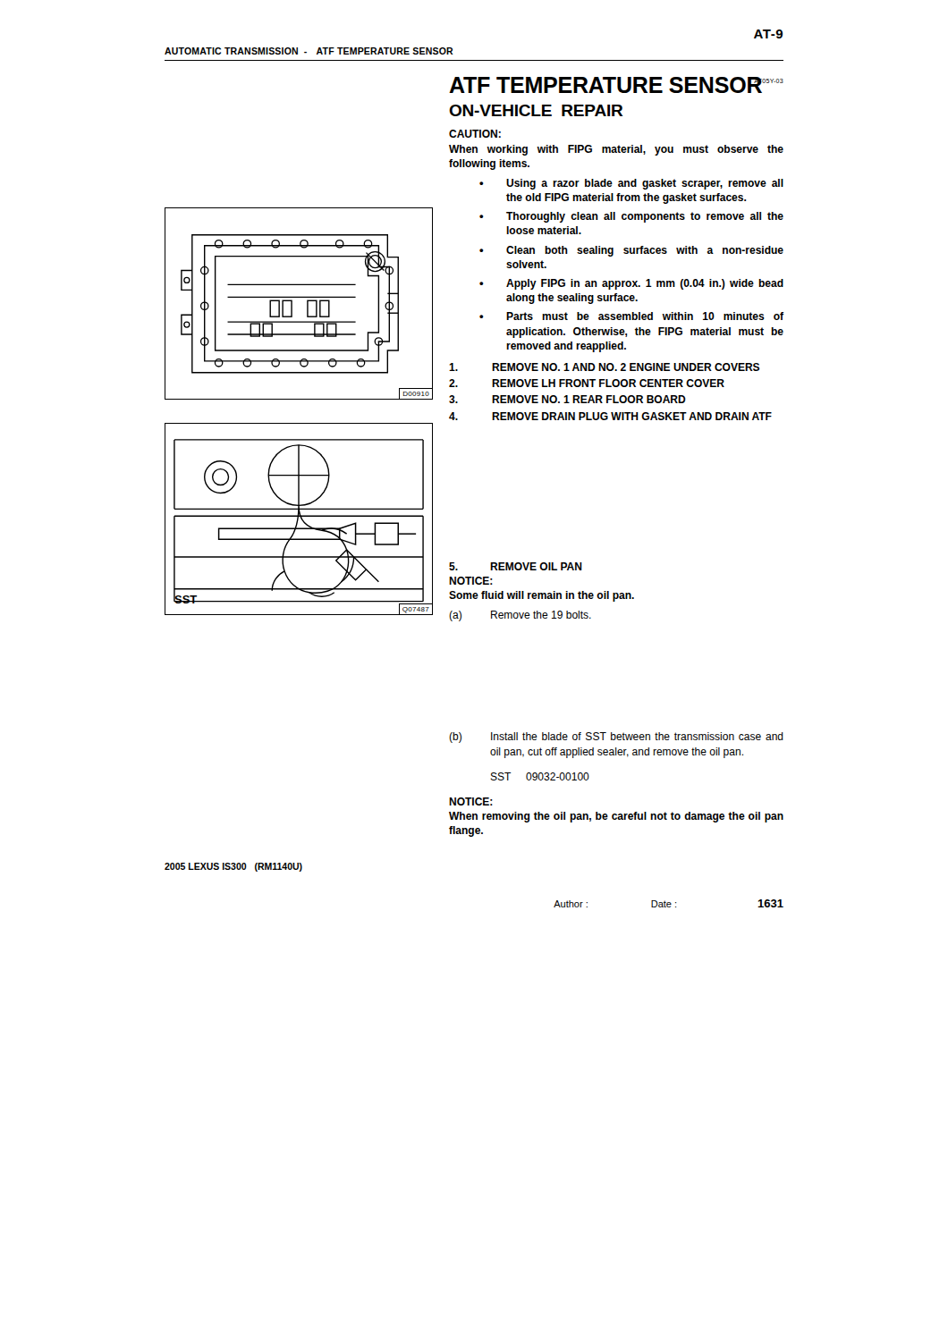AT-9
AUTOMATIC TRANSMISSION-ATF TEMPERATURE SENSOR
D00910
SST
Q07487
AT05Y-03
ATF TEMPERATURE SENSOR
ON-VEHICLE REPAIR
CAUTION:
When working with FIPG material, you must observe the following items.
Using a razor blade and gasket scraper, remove all the old FIPG material from the gasket surfaces.
Thoroughly clean all components to remove all the loose material.
Clean both sealing surfaces with a non-residue solvent.
Apply FIPG in an approx. 1 mm (0.04 in.) wide bead along the sealing surface.
Parts must be assembled within 10 minutes of application. Otherwise, the FIPG material must be removed and reapplied.
REMOVE NO. 1 AND NO. 2 ENGINE UNDER COVERS
REMOVE LH FRONT FLOOR CENTER COVER
REMOVE NO. 1 REAR FLOOR BOARD
REMOVE DRAIN PLUG WITH GASKET AND DRAIN ATF
5. REMOVE OIL PAN
NOTICE:
Some fluid will remain in the oil pan.
(a) Remove the 19 bolts.
(b) Install the blade of SST between the transmission case and oil pan, cut off applied sealer, and remove the oil pan.
SST 09032-00100
NOTICE:
When removing the oil pan, be careful not to damage the oil pan flange.
2005 LEXUS IS300 (RM1140U)
Author : Date : 1631